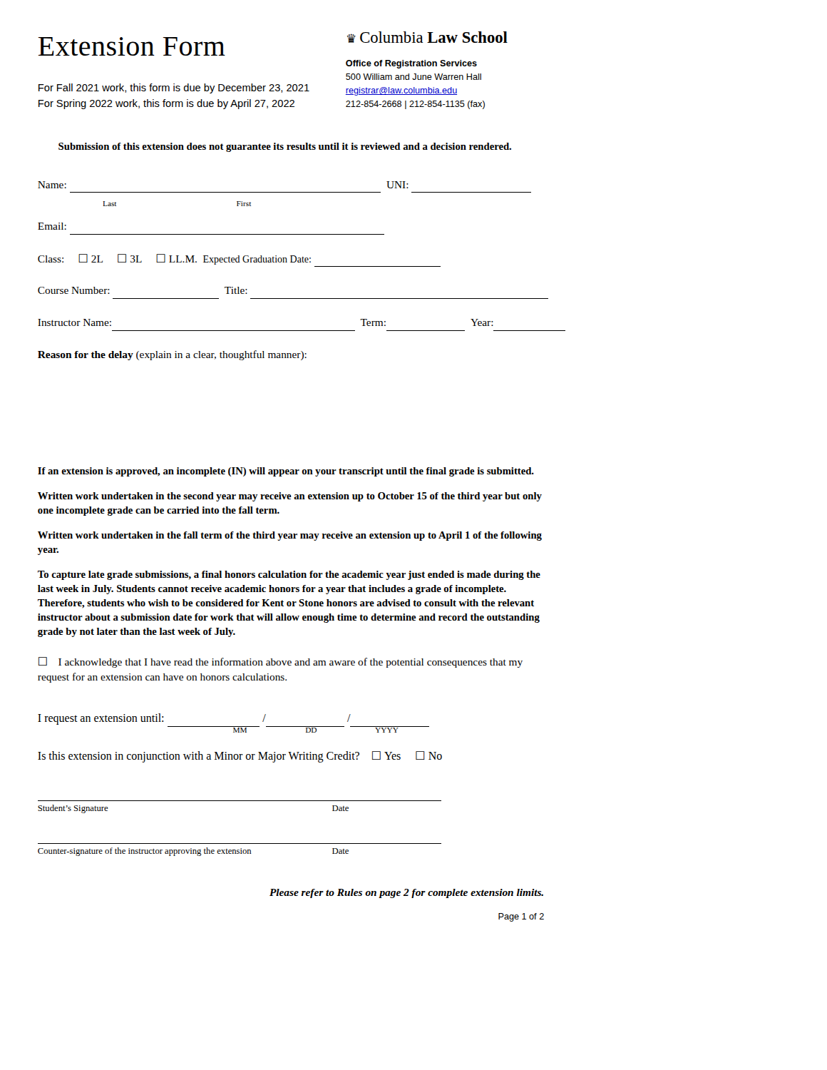Extension Form
For Fall 2021 work, this form is due by December 23, 2021
For Spring 2022 work, this form is due by April 27, 2022
♛Columbia Law School
Office of Registration Services
500 William and June Warren Hall
registrar@law.columbia.edu
212-854-2668 | 212-854-1135 (fax)
Submission of this extension does not guarantee its results until it is reviewed and a decision rendered.
Name: UNI:
Last First
Email:
Class: ☐2L ☐3L ☐LL.M. Expected Graduation Date:
Course Number: Title:
Instructor Name: Term: Year:
Reason for the delay (explain in a clear, thoughtful manner):
If an extension is approved, an incomplete (IN) will appear on your transcript until the final grade is submitted.
Written work undertaken in the second year may receive an extension up to October 15 of the third year but only one incomplete grade can be carried into the fall term.
Written work undertaken in the fall term of the third year may receive an extension up to April 1 of the following year.
To capture late grade submissions, a final honors calculation for the academic year just ended is made during the last week in July. Students cannot receive academic honors for a year that includes a grade of incomplete. Therefore, students who wish to be considered for Kent or Stone honors are advised to consult with the relevant instructor about a submission date for work that will allow enough time to determine and record the outstanding grade by not later than the last week of July.
☐I acknowledge that I have read the information above and am aware of the potential consequences that my request for an extension can have on honors calculations.
I request an extension until: / /
MM DD YYYY
Is this extension in conjunction with a Minor or Major Writing Credit? ☐Yes ☐No
Student’s Signature Date
Counter-signature of the instructor approving the extension Date
Please refer to Rules on page 2 for complete extension limits.
Page 1 of 2